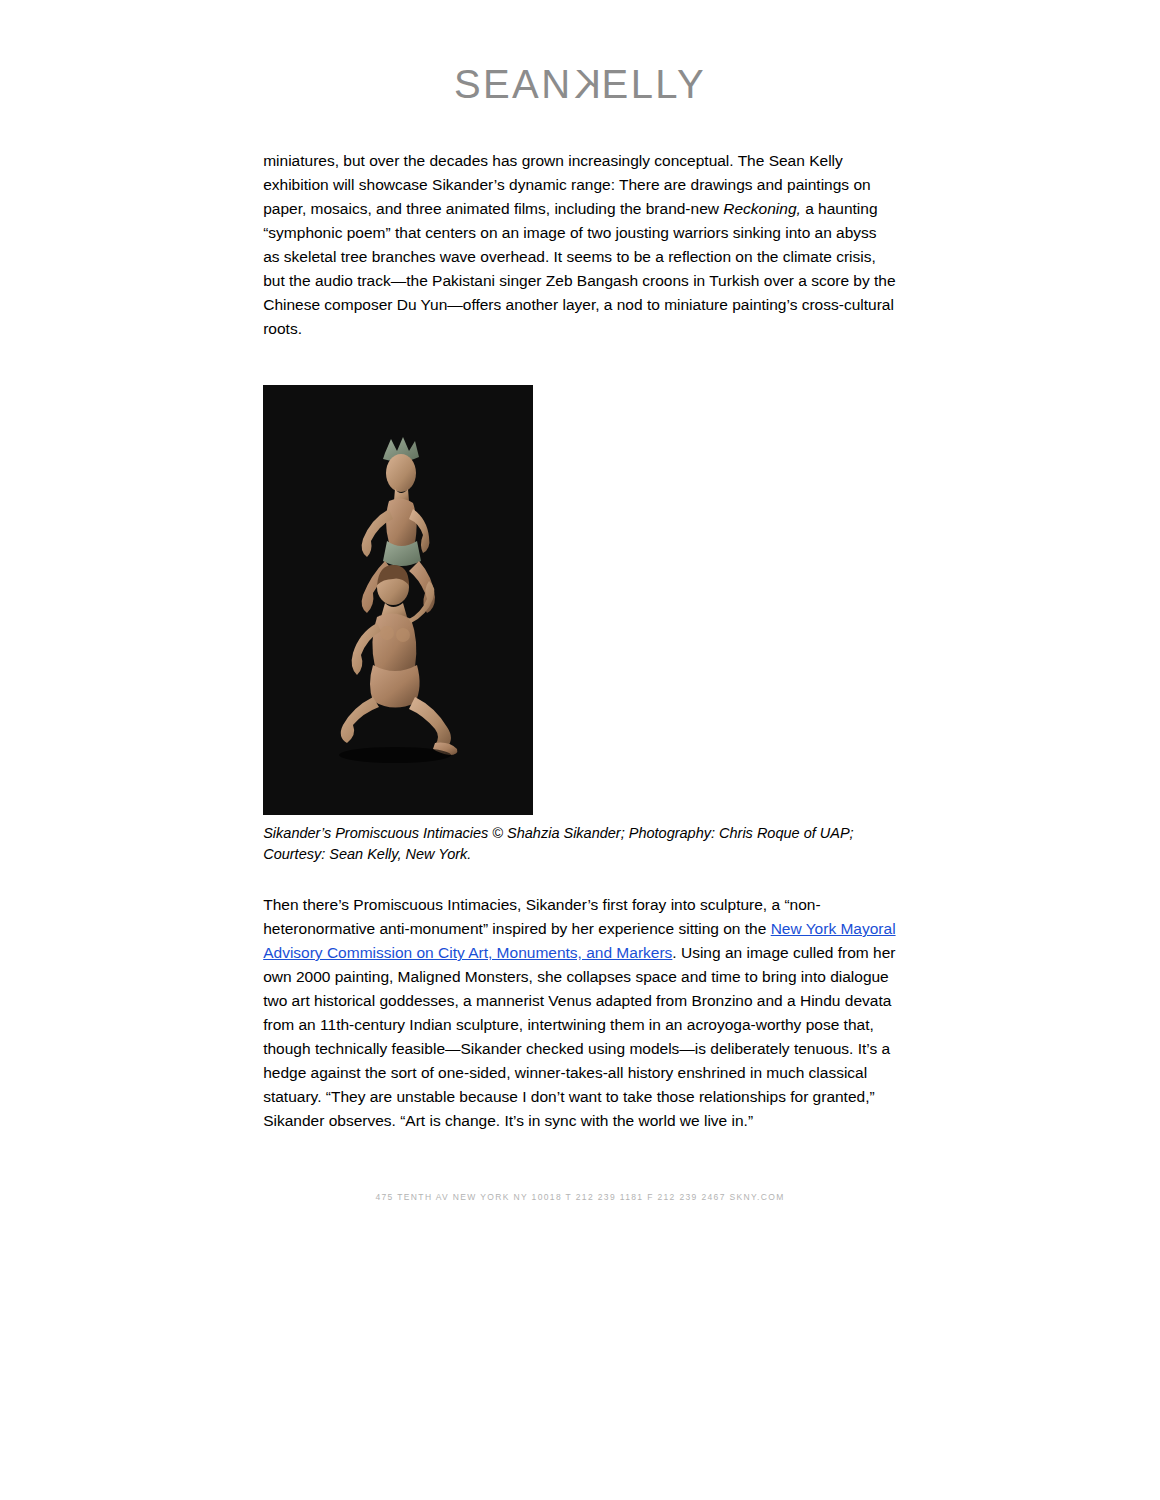SEANKELLY
miniatures, but over the decades has grown increasingly conceptual. The Sean Kelly exhibition will showcase Sikander’s dynamic range: There are drawings and paintings on paper, mosaics, and three animated films, including the brand-new Reckoning, a haunting “symphonic poem” that centers on an image of two jousting warriors sinking into an abyss as skeletal tree branches wave overhead. It seems to be a reflection on the climate crisis, but the audio track—the Pakistani singer Zeb Bangash croons in Turkish over a score by the Chinese composer Du Yun—offers another layer, a nod to miniature painting’s cross-cultural roots.
Sikander’s Promiscuous Intimacies © Shahzia Sikander; Photography: Chris Roque of UAP; Courtesy: Sean Kelly, New York.
Then there’s Promiscuous Intimacies, Sikander’s first foray into sculpture, a “non-heteronormative anti-monument” inspired by her experience sitting on the New York Mayoral Advisory Commission on City Art, Monuments, and Markers. Using an image culled from her own 2000 painting, Maligned Monsters, she collapses space and time to bring into dialogue two art historical goddesses, a mannerist Venus adapted from Bronzino and a Hindu devata from an 11th-century Indian sculpture, intertwining them in an acroyoga-worthy pose that, though technically feasible—Sikander checked using models—is deliberately tenuous. It’s a hedge against the sort of one-sided, winner-takes-all history enshrined in much classical statuary. “They are unstable because I don’t want to take those relationships for granted,” Sikander observes. “Art is change. It’s in sync with the world we live in.”
475 TENTH AV NEW YORK NY 10018 T 212 239 1181 F 212 239 2467 SKNY.COM